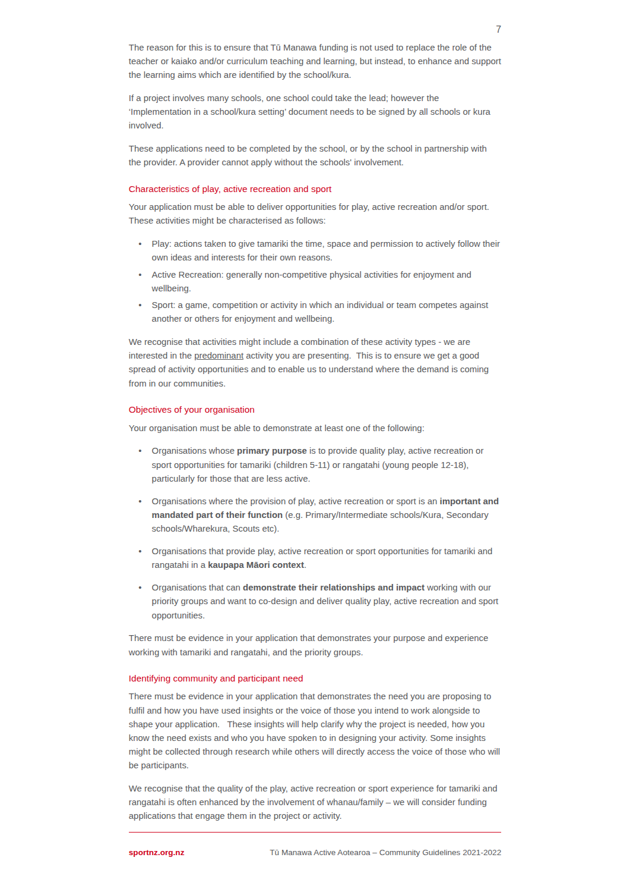7
The reason for this is to ensure that Tū Manawa funding is not used to replace the role of the teacher or kaiako and/or curriculum teaching and learning, but instead, to enhance and support the learning aims which are identified by the school/kura.
If a project involves many schools, one school could take the lead; however the ‘Implementation in a school/kura setting’ document needs to be signed by all schools or kura involved.
These applications need to be completed by the school, or by the school in partnership with the provider. A provider cannot apply without the schools' involvement.
Characteristics of play, active recreation and sport
Your application must be able to deliver opportunities for play, active recreation and/or sport. These activities might be characterised as follows:
Play: actions taken to give tamariki the time, space and permission to actively follow their own ideas and interests for their own reasons.
Active Recreation: generally non-competitive physical activities for enjoyment and wellbeing.
Sport: a game, competition or activity in which an individual or team competes against another or others for enjoyment and wellbeing.
We recognise that activities might include a combination of these activity types - we are interested in the predominant activity you are presenting. This is to ensure we get a good spread of activity opportunities and to enable us to understand where the demand is coming from in our communities.
Objectives of your organisation
Your organisation must be able to demonstrate at least one of the following:
Organisations whose primary purpose is to provide quality play, active recreation or sport opportunities for tamariki (children 5-11) or rangatahi (young people 12-18), particularly for those that are less active.
Organisations where the provision of play, active recreation or sport is an important and mandated part of their function (e.g. Primary/Intermediate schools/Kura, Secondary schools/Wharekura, Scouts etc).
Organisations that provide play, active recreation or sport opportunities for tamariki and rangatahi in a kaupapa Māori context.
Organisations that can demonstrate their relationships and impact working with our priority groups and want to co-design and deliver quality play, active recreation and sport opportunities.
There must be evidence in your application that demonstrates your purpose and experience working with tamariki and rangatahi, and the priority groups.
Identifying community and participant need
There must be evidence in your application that demonstrates the need you are proposing to fulfil and how you have used insights or the voice of those you intend to work alongside to shape your application. These insights will help clarify why the project is needed, how you know the need exists and who you have spoken to in designing your activity. Some insights might be collected through research while others will directly access the voice of those who will be participants.
We recognise that the quality of the play, active recreation or sport experience for tamariki and rangatahi is often enhanced by the involvement of whanau/family – we will consider funding applications that engage them in the project or activity.
sportnz.org.nz
Tū Manawa Active Aotearoa – Community Guidelines 2021-2022